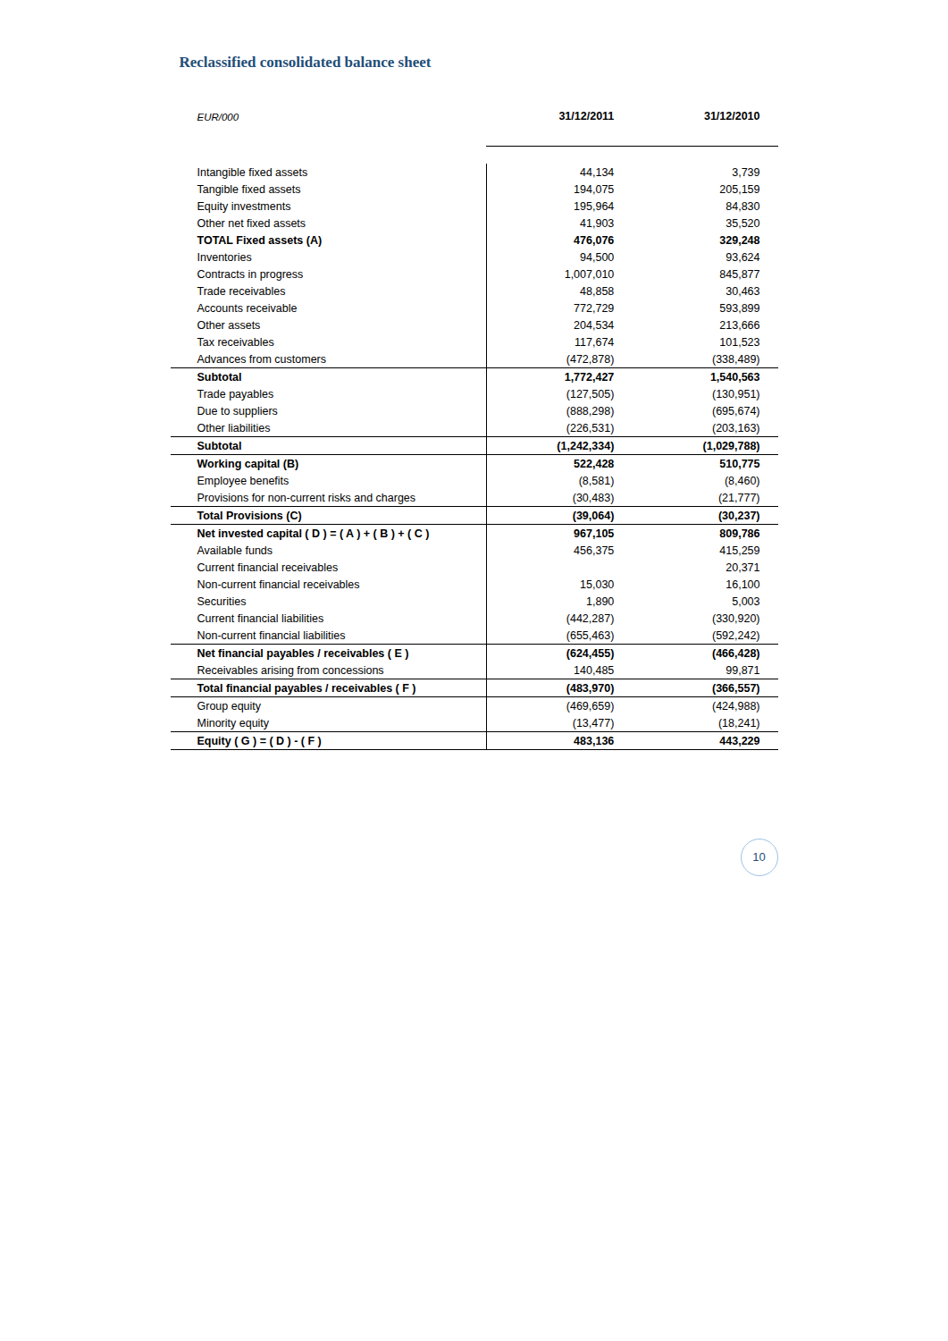Reclassified consolidated balance sheet
| EUR/000 | 31/12/2011 | 31/12/2010 |
| Intangible fixed assets | 44,134 | 3,739 |
| Tangible fixed assets | 194,075 | 205,159 |
| Equity investments | 195,964 | 84,830 |
| Other net fixed assets | 41,903 | 35,520 |
| TOTAL Fixed assets (A) | 476,076 | 329,248 |
| Inventories | 94,500 | 93,624 |
| Contracts in progress | 1,007,010 | 845,877 |
| Trade receivables | 48,858 | 30,463 |
| Accounts receivable | 772,729 | 593,899 |
| Other assets | 204,534 | 213,666 |
| Tax receivables | 117,674 | 101,523 |
| Advances from customers | (472,878) | (338,489) |
| Subtotal | 1,772,427 | 1,540,563 |
| Trade payables | (127,505) | (130,951) |
| Due to suppliers | (888,298) | (695,674) |
| Other liabilities | (226,531) | (203,163) |
| Subtotal | (1,242,334) | (1,029,788) |
| Working capital (B) | 522,428 | 510,775 |
| Employee benefits | (8,581) | (8,460) |
| Provisions for non-current risks and charges | (30,483) | (21,777) |
| Total Provisions (C) | (39,064) | (30,237) |
| Net invested capital ( D ) = ( A ) + ( B ) + ( C ) | 967,105 | 809,786 |
| Available funds | 456,375 | 415,259 |
| Current financial receivables | | 20,371 |
| Non-current financial receivables | 15,030 | 16,100 |
| Securities | 1,890 | 5,003 |
| Current financial liabilities | (442,287) | (330,920) |
| Non-current financial liabilities | (655,463) | (592,242) |
| Net financial payables / receivables ( E ) | (624,455) | (466,428) |
| Receivables arising from concessions | 140,485 | 99,871 |
| Total financial payables / receivables ( F ) | (483,970) | (366,557) |
| Group equity | (469,659) | (424,988) |
| Minority equity | (13,477) | (18,241) |
| Equity ( G ) = ( D ) - ( F ) | 483,136 | 443,229 |
10